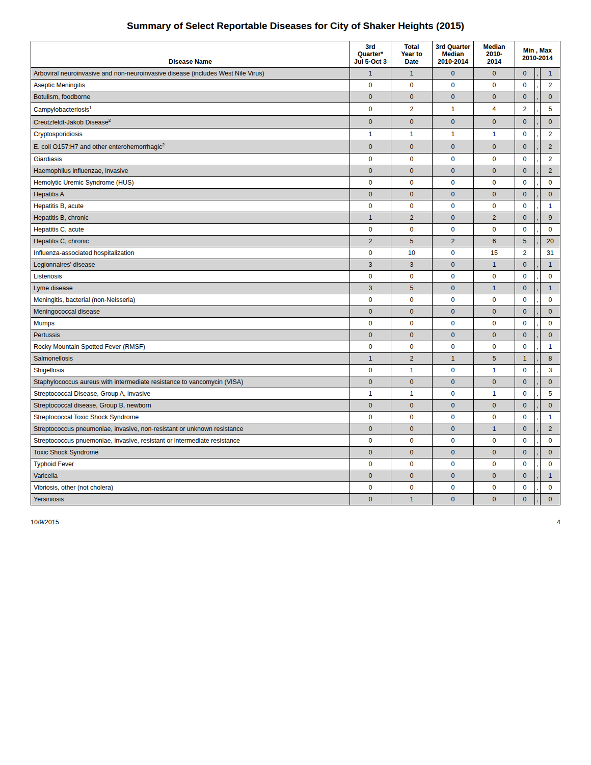Summary of Select Reportable Diseases for City of Shaker Heights (2015)
| Disease Name | 3rd Quarter* Jul 5-Oct 3 | Total Year to Date | 3rd Quarter Median 2010-2014 | Median 2010- 2014 | Min , Max 2010-2014 |
| --- | --- | --- | --- | --- | --- |
| Arboviral neuroinvasive and non-neuroinvasive disease (includes West Nile Virus) | 1 | 1 | 0 | 0 | 0 | , | 1 |
| Aseptic Meningitis | 0 | 0 | 0 | 0 | 0 | , | 2 |
| Botulism, foodborne | 0 | 0 | 0 | 0 | 0 | , | 0 |
| Campylobacteriosis 1 | 0 | 2 | 1 | 4 | 2 | , | 5 |
| Creutzfeldt-Jakob Disease 2 | 0 | 0 | 0 | 0 | 0 | , | 0 |
| Cryptosporidiosis | 1 | 1 | 1 | 1 | 0 | , | 2 |
| E. coli O157:H7 and other enterohemorrhagic 2 | 0 | 0 | 0 | 0 | 0 | , | 2 |
| Giardiasis | 0 | 0 | 0 | 0 | 0 | , | 2 |
| Haemophilus influenzae, invasive | 0 | 0 | 0 | 0 | 0 | , | 2 |
| Hemolytic Uremic Syndrome (HUS) | 0 | 0 | 0 | 0 | 0 | , | 0 |
| Hepatitis A | 0 | 0 | 0 | 0 | 0 | , | 0 |
| Hepatitis B, acute | 0 | 0 | 0 | 0 | 0 | , | 1 |
| Hepatitis B, chronic | 1 | 2 | 0 | 2 | 0 | , | 9 |
| Hepatitis C, acute | 0 | 0 | 0 | 0 | 0 | , | 0 |
| Hepatitis C, chronic | 2 | 5 | 2 | 6 | 5 | , | 20 |
| Influenza-associated hospitalization | 0 | 10 | 0 | 15 | 2 | | 31 |
| Legionnaires' disease | 3 | 3 | 0 | 1 | 0 | , | 1 |
| Listeriosis | 0 | 0 | 0 | 0 | 0 | , | 0 |
| Lyme disease | 3 | 5 | 0 | 1 | 0 | , | 1 |
| Meningitis, bacterial (non-Neisseria) | 0 | 0 | 0 | 0 | 0 | , | 0 |
| Meningococcal disease | 0 | 0 | 0 | 0 | 0 | , | 0 |
| Mumps | 0 | 0 | 0 | 0 | 0 | , | 0 |
| Pertussis | 0 | 0 | 0 | 0 | 0 | , | 0 |
| Rocky Mountain Spotted Fever (RMSF) | 0 | 0 | 0 | 0 | 0 | , | 1 |
| Salmonellosis | 1 | 2 | 1 | 5 | 1 | , | 8 |
| Shigellosis | 0 | 1 | 0 | 1 | 0 | , | 3 |
| Staphylococcus aureus with intermediate resistance to vancomycin (VISA) | 0 | 0 | 0 | 0 | 0 | , | 0 |
| Streptococcal Disease, Group A, invasive | 1 | 1 | 0 | 1 | 0 | , | 5 |
| Streptococcal disease, Group B, newborn | 0 | 0 | 0 | 0 | 0 | , | 0 |
| Streptococcal Toxic Shock Syndrome | 0 | 0 | 0 | 0 | 0 | , | 1 |
| Streptococcus pneumoniae, invasive, non-resistant or unknown resistance | 0 | 0 | 0 | 1 | 0 | , | 2 |
| Streptococcus pnuemoniae, invasive, resistant or intermediate resistance | 0 | 0 | 0 | 0 | 0 | , | 0 |
| Toxic Shock Syndrome | 0 | 0 | 0 | 0 | 0 | , | 0 |
| Typhoid Fever | 0 | 0 | 0 | 0 | 0 | , | 0 |
| Varicella | 0 | 0 | 0 | 0 | 0 | , | 1 |
| Vibriosis, other (not cholera) | 0 | 0 | 0 | 0 | 0 | , | 0 |
| Yersiniosis | 0 | 1 | 0 | 0 | 0 | , | 0 |
10/9/2015 4